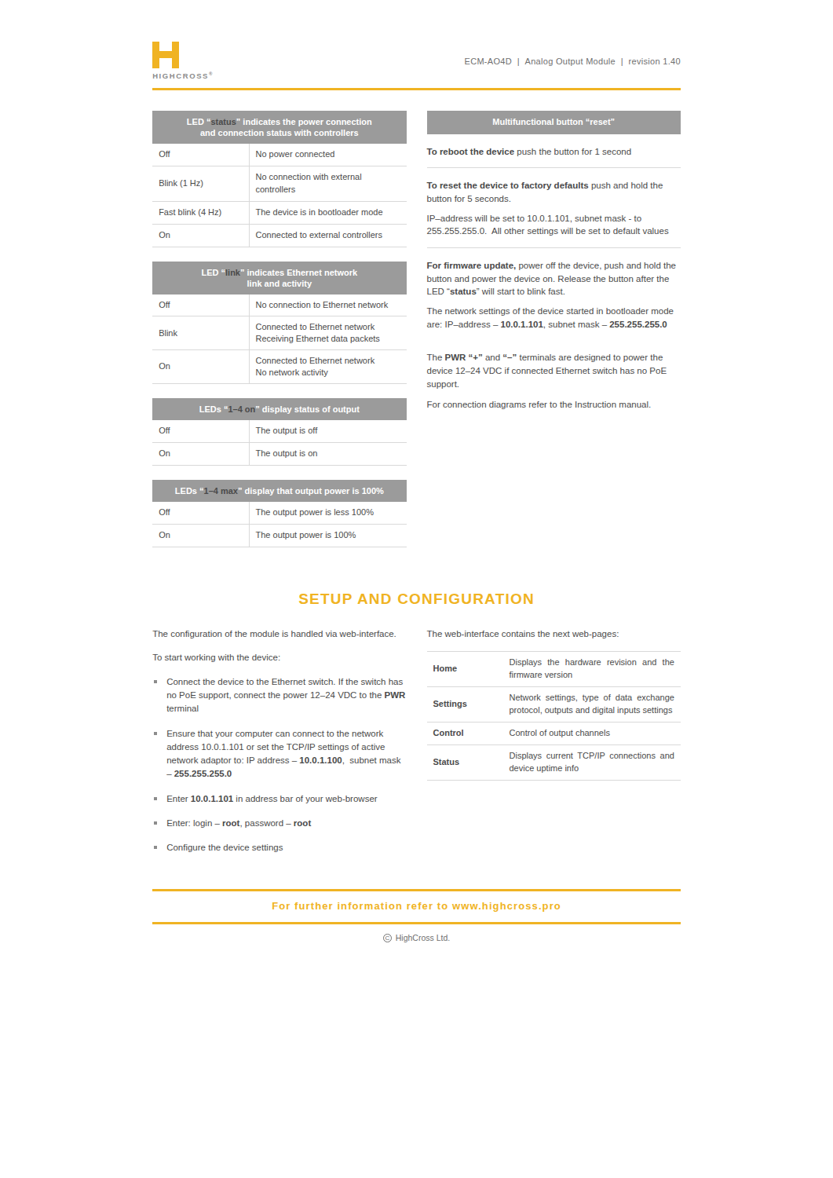HIGHCROSS®
ECM-AO4D | Analog Output Module | revision 1.40
LED “ status ” indicates the power connection and connection status with controllers
| Off | No power connected |
| Blink (1 Hz) | No connection with external controllers |
| Fast blink (4 Hz) | The device is in bootloader mode |
| On | Connected to external controllers |
LED “ link ” indicates Ethernet network link and activity
| Off | No connection to Ethernet network |
| Blink | Connected to Ethernet network Receiving Ethernet data packets |
| On | Connected to Ethernet network No network activity |
LEDs “ 1–4 on ” display status of output
| Off | The output is off |
| On | The output is on |
LEDs “ 1–4 max ” display that output power is 100%
| Off | The output power is less 100% |
| On | The output power is 100% |
Multifunctional button “reset”
To reboot the device push the button for 1 second
To reset the device to factory defaults push and hold the button for 5 seconds.
IP–address will be set to 10.0.1.101, subnet mask - to 255.255.255.0. All other settings will be set to default values
For firmware update, power off the device, push and hold the button and power the device on. Release the button after the LED “status” will start to blink fast.
The network settings of the device started in bootloader mode are: IP–address – 10.0.1.101, subnet mask – 255.255.255.0
The PWR “+” and “–” terminals are designed to power the device 12–24 VDC if connected Ethernet switch has no PoE support.
For connection diagrams refer to the Instruction manual.
SETUP AND CONFIGURATION
The configuration of the module is handled via web-interface.
To start working with the device:
Connect the device to the Ethernet switch. If the switch has no PoE support, connect the power 12–24 VDC to the PWR terminal
Ensure that your computer can connect to the network address 10.0.1.101 or set the TCP/IP settings of active network adaptor to: IP address – 10.0.1.100, subnet mask – 255.255.255.0
Enter 10.0.1.101 in address bar of your web-browser
Enter: login – root, password – root
Configure the device settings
The web-interface contains the next web-pages:
| Home | Displays the hardware revision and the firmware version |
| Settings | Network settings, type of data exchange protocol, outputs and digital inputs settings |
| Control | Control of output channels |
| Status | Displays current TCP/IP connections and device uptime info |
For further information refer to www.highcross.pro
CHighCross Ltd.